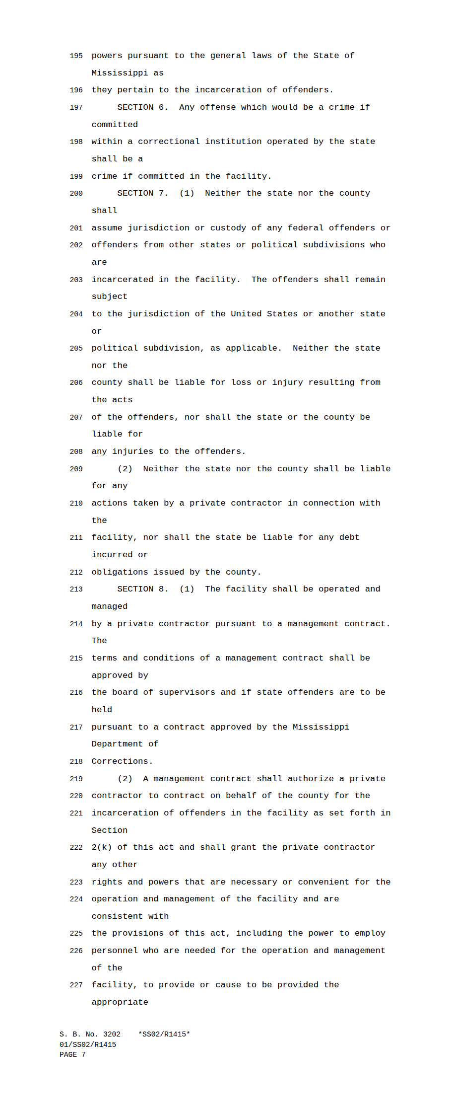195 powers pursuant to the general laws of the State of Mississippi as
196 they pertain to the incarceration of offenders.
197 SECTION 6. Any offense which would be a crime if committed
198 within a correctional institution operated by the state shall be a
199 crime if committed in the facility.
200 SECTION 7. (1) Neither the state nor the county shall
201 assume jurisdiction or custody of any federal offenders or
202 offenders from other states or political subdivisions who are
203 incarcerated in the facility. The offenders shall remain subject
204 to the jurisdiction of the United States or another state or
205 political subdivision, as applicable. Neither the state nor the
206 county shall be liable for loss or injury resulting from the acts
207 of the offenders, nor shall the state or the county be liable for
208 any injuries to the offenders.
209 (2) Neither the state nor the county shall be liable for any
210 actions taken by a private contractor in connection with the
211 facility, nor shall the state be liable for any debt incurred or
212 obligations issued by the county.
213 SECTION 8. (1) The facility shall be operated and managed
214 by a private contractor pursuant to a management contract. The
215 terms and conditions of a management contract shall be approved by
216 the board of supervisors and if state offenders are to be held
217 pursuant to a contract approved by the Mississippi Department of
218 Corrections.
219 (2) A management contract shall authorize a private
220 contractor to contract on behalf of the county for the
221 incarceration of offenders in the facility as set forth in Section
2222(k) of this act and shall grant the private contractor any other
223 rights and powers that are necessary or convenient for the
224 operation and management of the facility and are consistent with
225 the provisions of this act, including the power to employ
226 personnel who are needed for the operation and management of the
227 facility, to provide or cause to be provided the appropriate
S. B. No. 3202 *SS02/R1415*
01/SS02/R1415
PAGE 7